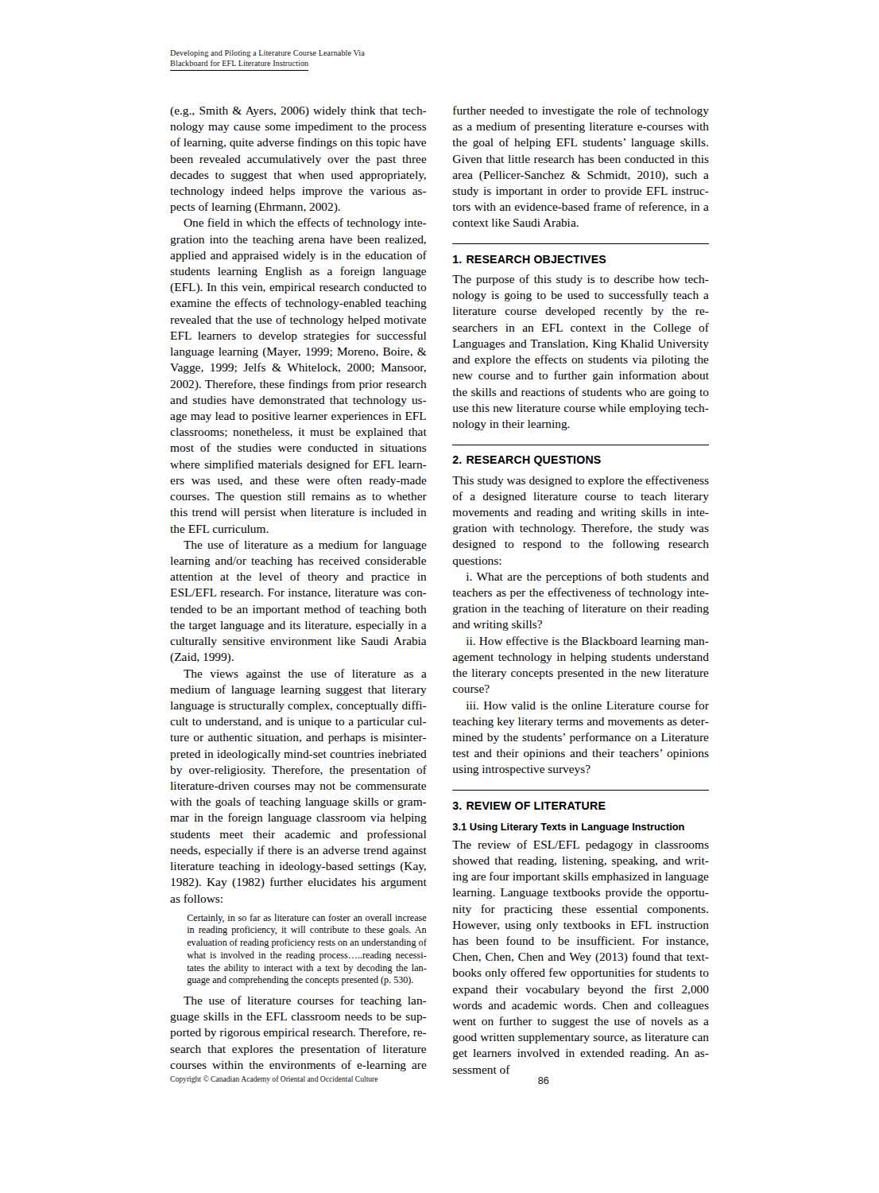Developing and Piloting a Literature Course Learnable Via
Blackboard for EFL Literature Instruction
(e.g., Smith & Ayers, 2006) widely think that technology may cause some impediment to the process of learning, quite adverse findings on this topic have been revealed accumulatively over the past three decades to suggest that when used appropriately, technology indeed helps improve the various aspects of learning (Ehrmann, 2002).
One field in which the effects of technology integration into the teaching arena have been realized, applied and appraised widely is in the education of students learning English as a foreign language (EFL). In this vein, empirical research conducted to examine the effects of technology-enabled teaching revealed that the use of technology helped motivate EFL learners to develop strategies for successful language learning (Mayer, 1999; Moreno, Boire, & Vagge, 1999; Jelfs & Whitelock, 2000; Mansoor, 2002). Therefore, these findings from prior research and studies have demonstrated that technology usage may lead to positive learner experiences in EFL classrooms; nonetheless, it must be explained that most of the studies were conducted in situations where simplified materials designed for EFL learners was used, and these were often ready-made courses. The question still remains as to whether this trend will persist when literature is included in the EFL curriculum.
The use of literature as a medium for language learning and/or teaching has received considerable attention at the level of theory and practice in ESL/EFL research. For instance, literature was contended to be an important method of teaching both the target language and its literature, especially in a culturally sensitive environment like Saudi Arabia (Zaid, 1999).
The views against the use of literature as a medium of language learning suggest that literary language is structurally complex, conceptually difficult to understand, and is unique to a particular culture or authentic situation, and perhaps is misinterpreted in ideologically mind-set countries inebriated by over-religiosity. Therefore, the presentation of literature-driven courses may not be commensurate with the goals of teaching language skills or grammar in the foreign language classroom via helping students meet their academic and professional needs, especially if there is an adverse trend against literature teaching in ideology-based settings (Kay, 1982). Kay (1982) further elucidates his argument as follows:
Certainly, in so far as literature can foster an overall increase in reading proficiency, it will contribute to these goals. An evaluation of reading proficiency rests on an understanding of what is involved in the reading process…..reading necessitates the ability to interact with a text by decoding the language and comprehending the concepts presented (p. 530).
The use of literature courses for teaching language skills in the EFL classroom needs to be supported by rigorous empirical research. Therefore, research that explores the presentation of literature courses within the environments of e-learning are further needed to investigate the role of technology as a medium of presenting literature e-courses with the goal of helping EFL students’ language skills. Given that little research has been conducted in this area (Pellicer-Sanchez & Schmidt, 2010), such a study is important in order to provide EFL instructors with an evidence-based frame of reference, in a context like Saudi Arabia.
1. RESEARCH OBJECTIVES
The purpose of this study is to describe how technology is going to be used to successfully teach a literature course developed recently by the researchers in an EFL context in the College of Languages and Translation, King Khalid University and explore the effects on students via piloting the new course and to further gain information about the skills and reactions of students who are going to use this new literature course while employing technology in their learning.
2. RESEARCH QUESTIONS
This study was designed to explore the effectiveness of a designed literature course to teach literary movements and reading and writing skills in integration with technology. Therefore, the study was designed to respond to the following research questions:
i. What are the perceptions of both students and teachers as per the effectiveness of technology integration in the teaching of literature on their reading and writing skills?
ii. How effective is the Blackboard learning management technology in helping students understand the literary concepts presented in the new literature course?
iii. How valid is the online Literature course for teaching key literary terms and movements as determined by the students’ performance on a Literature test and their opinions and their teachers’ opinions using introspective surveys?
3. REVIEW OF LITERATURE
3.1 Using Literary Texts in Language Instruction
The review of ESL/EFL pedagogy in classrooms showed that reading, listening, speaking, and writing are four important skills emphasized in language learning. Language textbooks provide the opportunity for practicing these essential components. However, using only textbooks in EFL instruction has been found to be insufficient. For instance, Chen, Chen, Chen and Wey (2013) found that textbooks only offered few opportunities for students to expand their vocabulary beyond the first 2,000 words and academic words. Chen and colleagues went on further to suggest the use of novels as a good written supplementary source, as literature can get learners involved in extended reading. An assessment of
Copyright © Canadian Academy of Oriental and Occidental Culture
86